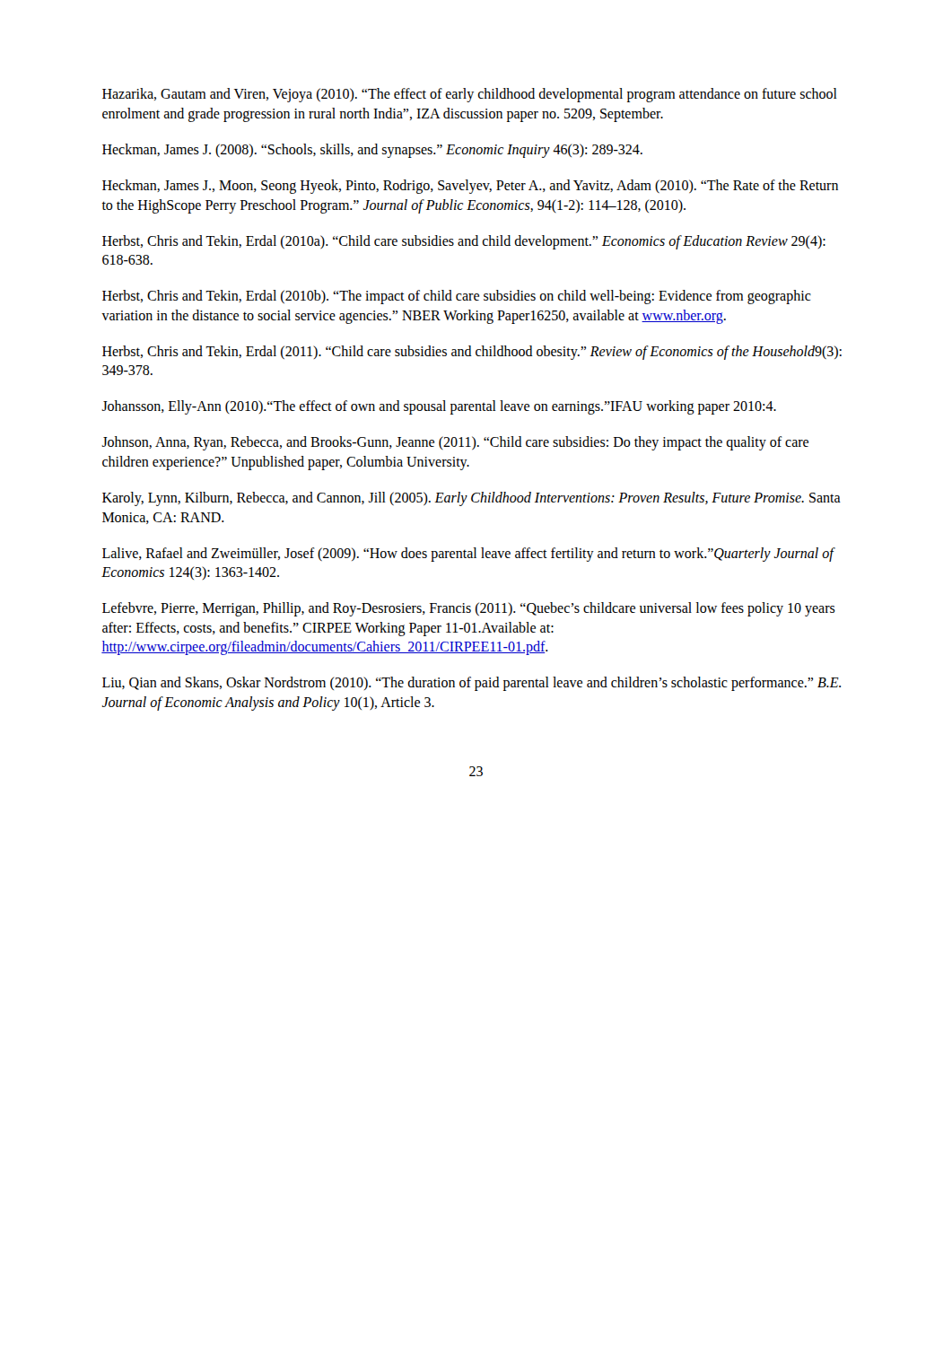Hazarika, Gautam and Viren, Vejoya (2010). “The effect of early childhood developmental program attendance on future school enrolment and grade progression in rural north India”, IZA discussion paper no. 5209, September.
Heckman, James J. (2008). “Schools, skills, and synapses.” Economic Inquiry 46(3): 289-324.
Heckman, James J., Moon, Seong Hyeok, Pinto, Rodrigo, Savelyev, Peter A., and Yavitz, Adam (2010). “The Rate of the Return to the HighScope Perry Preschool Program.” Journal of Public Economics, 94(1-2): 114–128, (2010).
Herbst, Chris and Tekin, Erdal (2010a). “Child care subsidies and child development.” Economics of Education Review 29(4): 618-638.
Herbst, Chris and Tekin, Erdal (2010b). “The impact of child care subsidies on child well-being: Evidence from geographic variation in the distance to social service agencies.” NBER Working Paper16250, available at www.nber.org.
Herbst, Chris and Tekin, Erdal (2011). “Child care subsidies and childhood obesity.” Review of Economics of the Household9(3): 349-378.
Johansson, Elly-Ann (2010).“The effect of own and spousal parental leave on earnings.”IFAU working paper 2010:4.
Johnson, Anna, Ryan, Rebecca, and Brooks-Gunn, Jeanne (2011). “Child care subsidies: Do they impact the quality of care children experience?” Unpublished paper, Columbia University.
Karoly, Lynn, Kilburn, Rebecca, and Cannon, Jill (2005). Early Childhood Interventions: Proven Results, Future Promise. Santa Monica, CA: RAND.
Lalive, Rafael and Zweimüller, Josef (2009). “How does parental leave affect fertility and return to work.”Quarterly Journal of Economics 124(3): 1363-1402.
Lefebvre, Pierre, Merrigan, Phillip, and Roy-Desrosiers, Francis (2011). “Quebec’s childcare universal low fees policy 10 years after: Effects, costs, and benefits.” CIRPEE Working Paper 11-01.Available at: http://www.cirpee.org/fileadmin/documents/Cahiers_2011/CIRPEE11-01.pdf.
Liu, Qian and Skans, Oskar Nordstrom (2010). “The duration of paid parental leave and children’s scholastic performance.” B.E. Journal of Economic Analysis and Policy 10(1), Article 3.
23